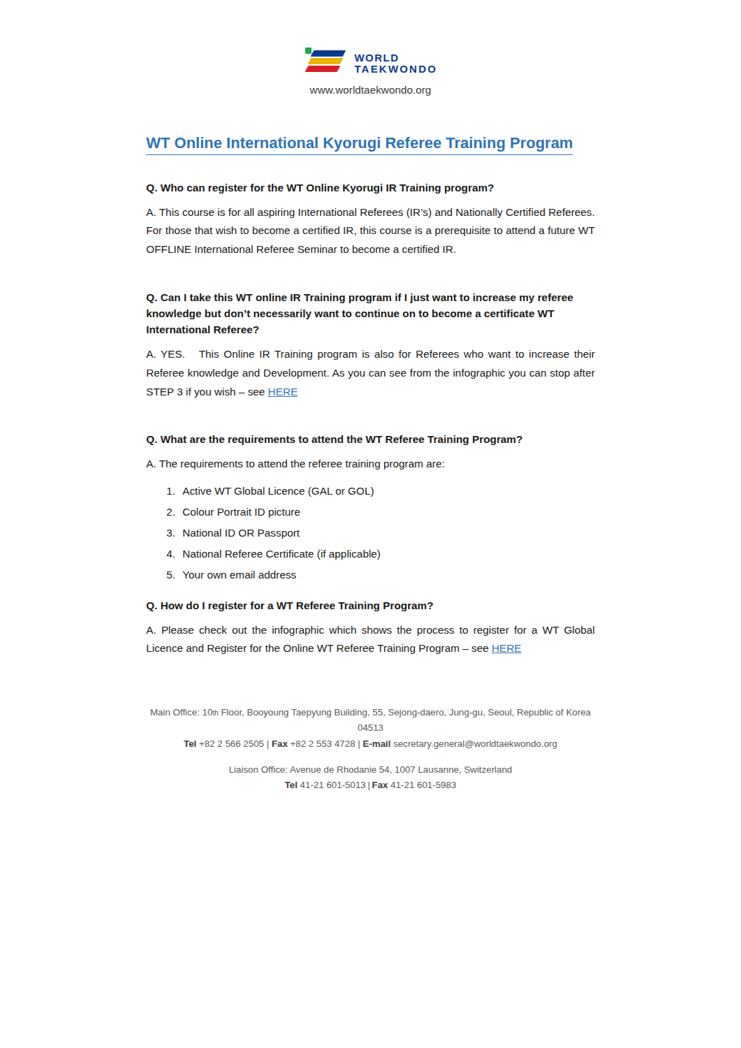WORLD
TAEKWONDO
www.worldtaekwondo.org
WT Online International Kyorugi Referee Training Program
Q. Who can register for the WT Online Kyorugi IR Training program?
A. This course is for all aspiring International Referees (IR’s) and Nationally Certified Referees. For those that wish to become a certified IR, this course is a prerequisite to attend a future WT OFFLINE International Referee Seminar to become a certified IR.
Q. Can I take this WT online IR Training program if I just want to increase my referee knowledge but don’t necessarily want to continue on to become a certificate WT International Referee?
A. YES. This Online IR Training program is also for Referees who want to increase their Referee knowledge and Development. As you can see from the infographic you can stop after STEP 3 if you wish – see HERE
Q. What are the requirements to attend the WT Referee Training Program?
A. The requirements to attend the referee training program are:
Active WT Global Licence (GAL or GOL)
Colour Portrait ID picture
National ID OR Passport
National Referee Certificate (if applicable)
Your own email address
Q. How do I register for a WT Referee Training Program?
A. Please check out the infographic which shows the process to register for a WT Global Licence and Register for the Online WT Referee Training Program – see HERE
Main Office: 10th Floor, Booyoung Taepyung Building, 55, Sejong-daero, Jung-gu, Seoul, Republic of Korea 04513
Tel +82 2 566 2505 | Fax +82 2 553 4728 | E-mail secretary.general@worldtaekwondo.org
Liaison Office: Avenue de Rhodanie 54, 1007 Lausanne, Switzerland
Tel 41-21 601-5013 | Fax 41-21 601-5983